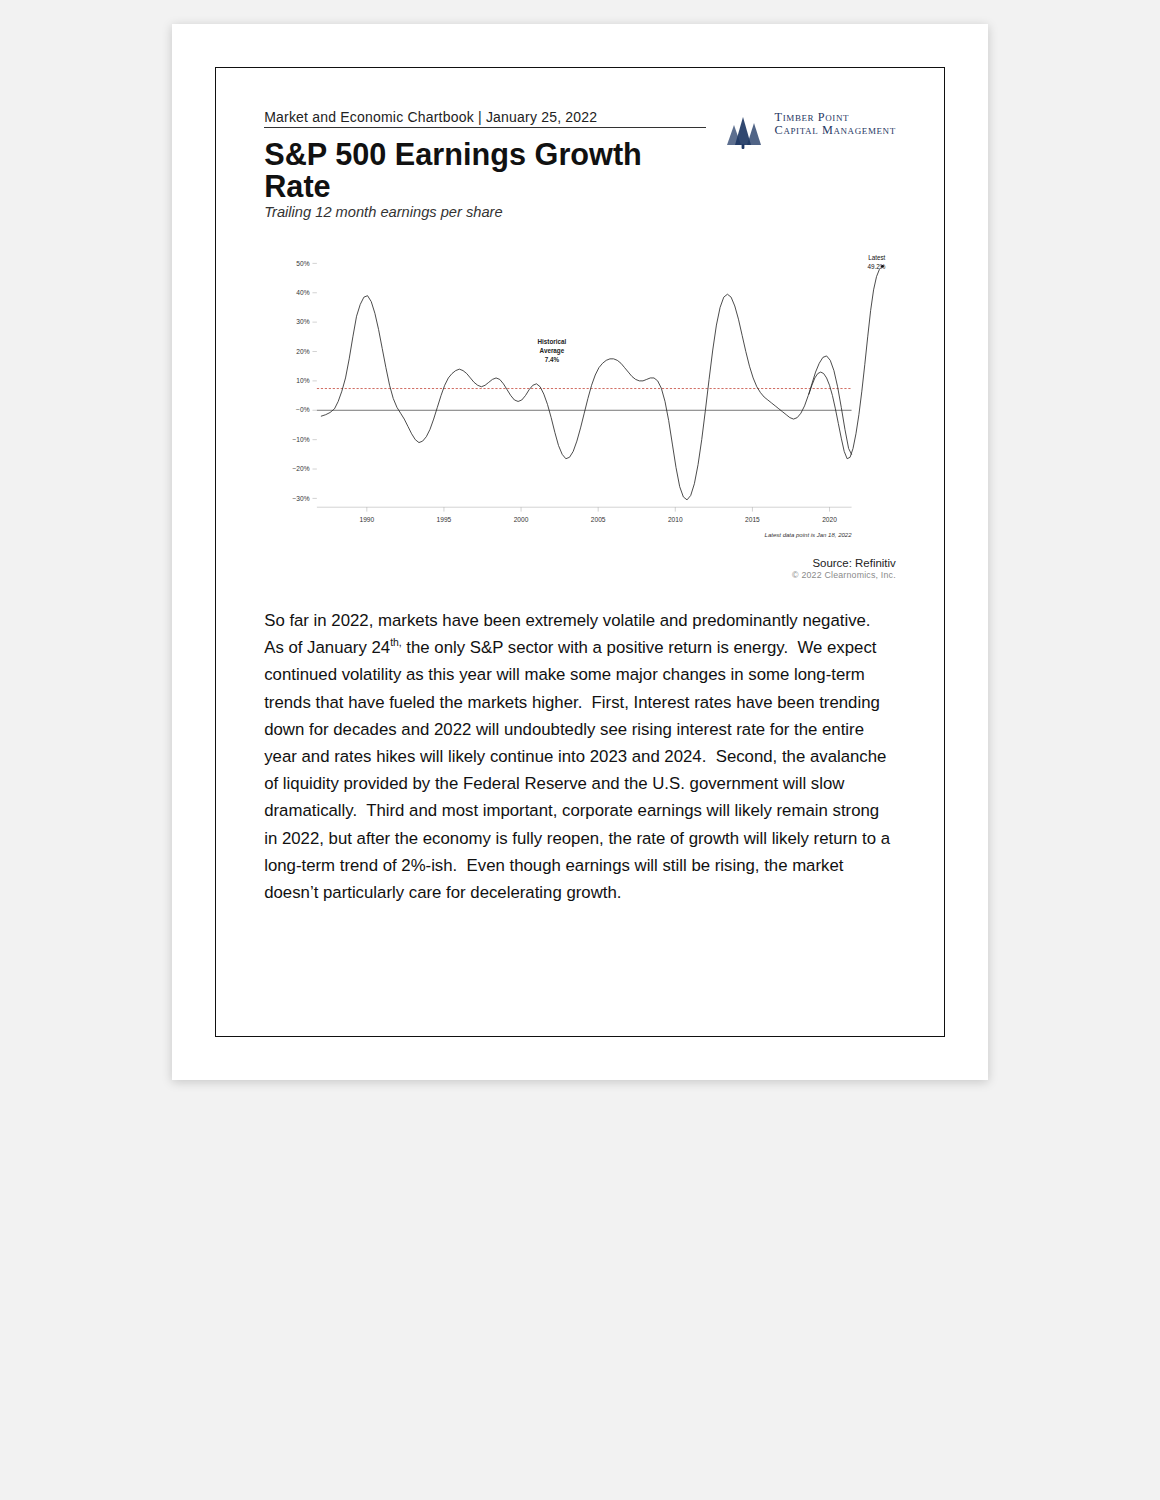Market and Economic Chartbook | January 25, 2022
S&P 500 Earnings Growth Rate
Trailing 12 month earnings per share
Timber Point
Capital Management
S&P 500 Earnings Growth Rate — trailing 12 month EPS 50% 40% 30% 20% 10% −0% −10% −20% −30% 1990 1995 2000 2005 2010 2015 2020 Latest 49.2% Historical Average 7.4% Latest data point is Jan 18, 2022
Source: Refinitiv
© 2022 Clearnomics, Inc.
So far in 2022, markets have been extremely volatile and predominantly negative. As of January 24th, the only S&P sector with a positive return is energy. We expect continued volatility as this year will make some major changes in some long-term trends that have fueled the markets higher. First, Interest rates have been trending down for decades and 2022 will undoubtedly see rising interest rate for the entire year and rates hikes will likely continue into 2023 and 2024. Second, the avalanche of liquidity provided by the Federal Reserve and the U.S. government will slow dramatically. Third and most important, corporate earnings will likely remain strong in 2022, but after the economy is fully reopen, the rate of growth will likely return to a long-term trend of 2%-ish. Even though earnings will still be rising, the market doesn’t particularly care for decelerating growth.